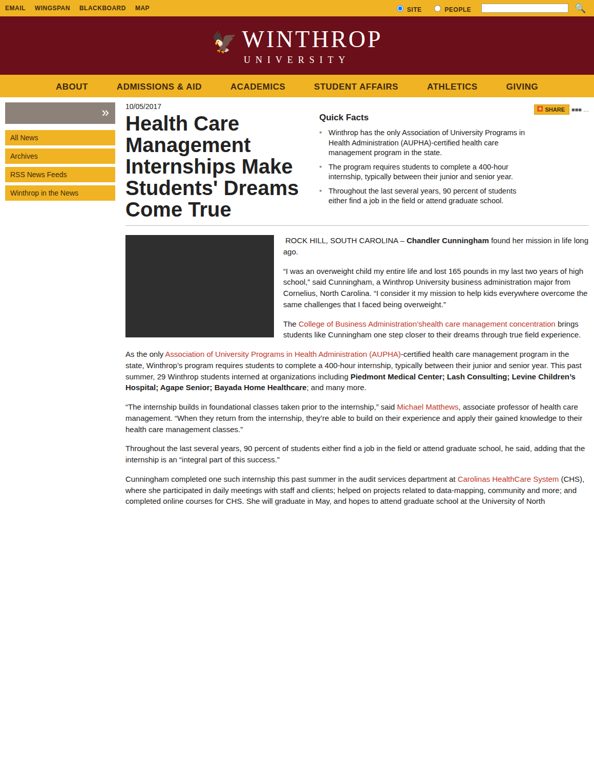EMAIL WINGSPAN BLACKBOARD MAP
SITE PEOPLE 🔍
🦅WINTHROP
UNIVERSITY
ABOUT ADMISSIONS & AID ACADEMICS STUDENT AFFAIRS ATHLETICS GIVING
All News
Archives
RSS News Feeds
Winthrop in the News
SHARE■■■ …
10/05/2017
Quick Facts
Winthrop has the only Association of University Programs in Health Administration (AUPHA)-certified health care management program in the state.
The program requires students to complete a 400-hour internship, typically between their junior and senior year.
Throughout the last several years, 90 percent of students either find a job in the field or attend graduate school.
Health Care Management Internships Make Students' Dreams Come True
ROCK HILL, SOUTH CAROLINA – Chandler Cunningham found her mission in life long ago.
“I was an overweight child my entire life and lost 165 pounds in my last two years of high school,” said Cunningham, a Winthrop University business administration major from Cornelius, North Carolina. “I consider it my mission to help kids everywhere overcome the same challenges that I faced being overweight.”
The College of Business Administration’s health care management concentration brings students like Cunningham one step closer to their dreams through true field experience.
As the only Association of University Programs in Health Administration (AUPHA)-certified health care management program in the state, Winthrop’s program requires students to complete a 400-hour internship, typically between their junior and senior year. This past summer, 29 Winthrop students interned at organizations including Piedmont Medical Center; Lash Consulting; Levine Children’s Hospital; Agape Senior; Bayada Home Healthcare; and many more.
“The internship builds in foundational classes taken prior to the internship,” said Michael Matthews, associate professor of health care management. “When they return from the internship, they’re able to build on their experience and apply their gained knowledge to their health care management classes.”
Throughout the last several years, 90 percent of students either find a job in the field or attend graduate school, he said, adding that the internship is an “integral part of this success.”
Cunningham completed one such internship this past summer in the audit services department at Carolinas HealthCare System (CHS), where she participated in daily meetings with staff and clients; helped on projects related to data-mapping, community and more; and completed online courses for CHS. She will graduate in May, and hopes to attend graduate school at the University of North